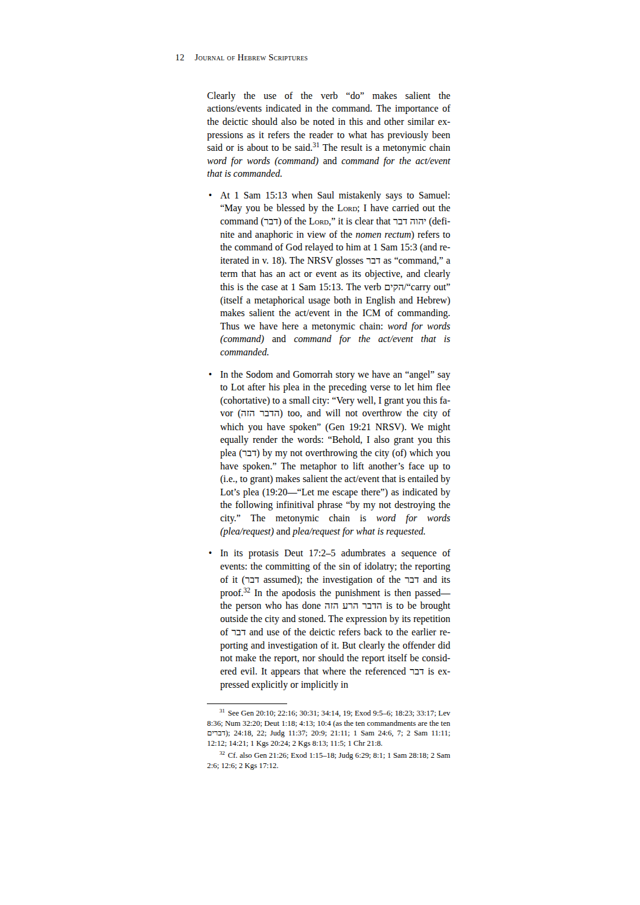12 Journal of Hebrew Scriptures
Clearly the use of the verb “do” makes salient the actions/events indicated in the command. The importance of the deictic should also be noted in this and other similar expressions as it refers the reader to what has previously been said or is about to be said.31 The result is a metonymic chain word for words (command) and command for the act/event that is commanded.
At 1 Sam 15:13 when Saul mistakenly says to Samuel: “May you be blessed by the Lord; I have carried out the command (דבר) of the Lord,” it is clear that יהוה דבר (definite and anaphoric in view of the nomen rectum) refers to the command of God relayed to him at 1 Sam 15:3 (and reiterated in v. 18). The NRSV glosses דבר as “command,” a term that has an act or event as its objective, and clearly this is the case at 1 Sam 15:13. The verb הקים/“carry out” (itself a metaphorical usage both in English and Hebrew) makes salient the act/event in the ICM of commanding. Thus we have here a metonymic chain: word for words (command) and command for the act/event that is commanded.
In the Sodom and Gomorrah story we have an “angel” say to Lot after his plea in the preceding verse to let him flee (cohortative) to a small city: “Very well, I grant you this favor (הדבר הזה) too, and will not overthrow the city of which you have spoken” (Gen 19:21 NRSV). We might equally render the words: “Behold, I also grant you this plea (דבר) by my not overthrowing the city (of) which you have spoken.” The metaphor to lift another’s face up to (i.e., to grant) makes salient the act/event that is entailed by Lot’s plea (19:20—“Let me escape there”) as indicated by the following infinitival phrase “by my not destroying the city.” The metonymic chain is word for words (plea/request) and plea/request for what is requested.
In its protasis Deut 17:2–5 adumbrates a sequence of events: the committing of the sin of idolatry; the reporting of it (דבר assumed); the investigation of the דבר and its proof.32 In the apodosis the punishment is then passed—the person who has done הדבר הרע הזה is to be brought outside the city and stoned. The expression by its repetition of דבר and use of the deictic refers back to the earlier reporting and investigation of it. But clearly the offender did not make the report, nor should the report itself be considered evil. It appears that where the referenced דבר is expressed explicitly or implicitly in
31 See Gen 20:10; 22:16; 30:31; 34:14, 19; Exod 9:5–6; 18:23; 33:17; Lev 8:36; Num 32:20; Deut 1:18; 4:13; 10:4 (as the ten commandments are the ten דברים); 24:18, 22; Judg 11:37; 20:9; 21:11; 1 Sam 24:6, 7; 2 Sam 11:11; 12:12; 14:21; 1 Kgs 20:24; 2 Kgs 8:13; 11:5; 1 Chr 21:8.
32 Cf. also Gen 21:26; Exod 1:15–18; Judg 6:29; 8:1; 1 Sam 28:18; 2 Sam 2:6; 12:6; 2 Kgs 17:12.